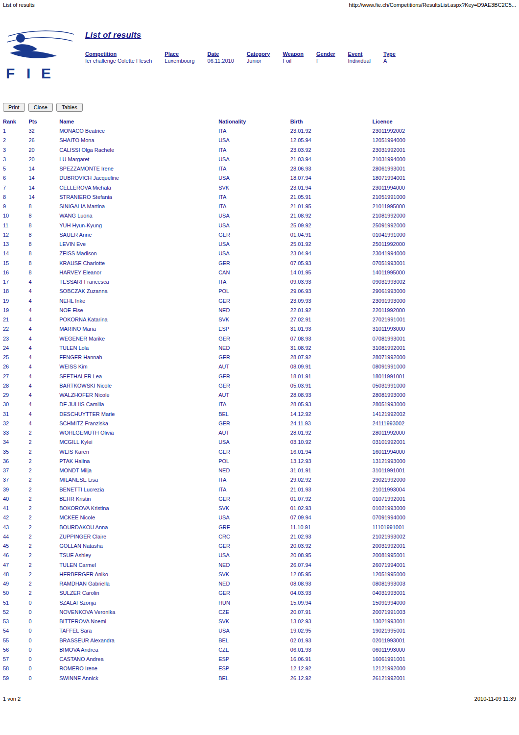List of results
http://www.fie.ch/Competitions/ResultsList.aspx?Key=D9AE3BC2C5...
F I E
List of results
| Competition | Place | Date | Category | Weapon | Gender | Event | Type |
| --- | --- | --- | --- | --- | --- | --- | --- |
| Ier challenge Colette Flesch | Luxembourg | 06.11.2010 | Junior | Foil | F | Individual | A |
Print Close Tables
| Rank | Pts | Name | Nationality | Birth | Licence |
| --- | --- | --- | --- | --- | --- |
| 1 | 32 | MONACO Beatrice | ITA | 23.01.92 | 23011992002 |
| 2 | 26 | SHAITO Mona | USA | 12.05.94 | 12051994000 |
| 3 | 20 | CALISSI Olga Rachele | ITA | 23.03.92 | 23031992001 |
| 3 | 20 | LU Margaret | USA | 21.03.94 | 21031994000 |
| 5 | 14 | SPEZZAMONTE Irene | ITA | 28.06.93 | 28061993001 |
| 6 | 14 | DUBROVICH Jacqueline | USA | 18.07.94 | 18071994001 |
| 7 | 14 | CELLEROVA Michala | SVK | 23.01.94 | 23011994000 |
| 8 | 14 | STRANIERO Stefania | ITA | 21.05.91 | 21051991000 |
| 9 | 8 | SINIGALIA Martina | ITA | 21.01.95 | 21011995000 |
| 10 | 8 | WANG Luona | USA | 21.08.92 | 21081992000 |
| 11 | 8 | YUH Hyun-Kyung | USA | 25.09.92 | 25091992000 |
| 12 | 8 | SAUER Anne | GER | 01.04.91 | 01041991000 |
| 13 | 8 | LEVIN Eve | USA | 25.01.92 | 25011992000 |
| 14 | 8 | ZEISS Madison | USA | 23.04.94 | 23041994000 |
| 15 | 8 | KRAUSE Charlotte | GER | 07.05.93 | 07051993001 |
| 16 | 8 | HARVEY Eleanor | CAN | 14.01.95 | 14011995000 |
| 17 | 4 | TESSARI Francesca | ITA | 09.03.93 | 09031993002 |
| 18 | 4 | SOBCZAK Zuzanna | POL | 29.06.93 | 29061993000 |
| 19 | 4 | NEHL Inke | GER | 23.09.93 | 23091993000 |
| 19 | 4 | NOE Else | NED | 22.01.92 | 22011992000 |
| 21 | 4 | POKORNA Katarina | SVK | 27.02.91 | 27021991001 |
| 22 | 4 | MARINO Maria | ESP | 31.01.93 | 31011993000 |
| 23 | 4 | WEGENER Marike | GER | 07.08.93 | 07081993001 |
| 24 | 4 | TULEN Lola | NED | 31.08.92 | 31081992001 |
| 25 | 4 | FENGER Hannah | GER | 28.07.92 | 28071992000 |
| 26 | 4 | WEISS Kim | AUT | 08.09.91 | 08091991000 |
| 27 | 4 | SEETHALER Lea | GER | 18.01.91 | 18011991001 |
| 28 | 4 | BARTKOWSKI Nicole | GER | 05.03.91 | 05031991000 |
| 29 | 4 | WALZHOFER Nicole | AUT | 28.08.93 | 28081993000 |
| 30 | 4 | DE JULIIS Camilla | ITA | 28.05.93 | 28051993000 |
| 31 | 4 | DESCHUYTTER Marie | BEL | 14.12.92 | 14121992002 |
| 32 | 4 | SCHMITZ Franziska | GER | 24.11.93 | 24111993002 |
| 33 | 2 | WOHLGEMUTH Olivia | AUT | 28.01.92 | 28011992000 |
| 34 | 2 | MCGILL Kylei | USA | 03.10.92 | 03101992001 |
| 35 | 2 | WEIS Karen | GER | 16.01.94 | 16011994000 |
| 36 | 2 | PTAK Halina | POL | 13.12.93 | 13121993000 |
| 37 | 2 | MONDT Milja | NED | 31.01.91 | 31011991001 |
| 37 | 2 | MILANESE Lisa | ITA | 29.02.92 | 29021992000 |
| 39 | 2 | BENETTI Lucrezia | ITA | 21.01.93 | 21011993004 |
| 40 | 2 | BEHR Kristin | GER | 01.07.92 | 01071992001 |
| 41 | 2 | BOKOROVA Kristina | SVK | 01.02.93 | 01021993000 |
| 42 | 2 | MCKEE Nicole | USA | 07.09.94 | 07091994000 |
| 43 | 2 | BOURDAKOU Anna | GRE | 11.10.91 | 11101991001 |
| 44 | 2 | ZUPPINGER Claire | CRC | 21.02.93 | 21021993002 |
| 45 | 2 | GOLLAN Natasha | GER | 20.03.92 | 20031992001 |
| 46 | 2 | TSUE Ashley | USA | 20.08.95 | 20081995001 |
| 47 | 2 | TULEN Carmel | NED | 26.07.94 | 26071994001 |
| 48 | 2 | HERBERGER Aniko | SVK | 12.05.95 | 12051995000 |
| 49 | 2 | RAMDHAN Gabriella | NED | 08.08.93 | 08081993003 |
| 50 | 2 | SULZER Carolin | GER | 04.03.93 | 04031993001 |
| 51 | 0 | SZALAI Szonja | HUN | 15.09.94 | 15091994000 |
| 52 | 0 | NOVENKOVA Veronika | CZE | 20.07.91 | 20071991003 |
| 53 | 0 | BITTEROVA Noemi | SVK | 13.02.93 | 13021993001 |
| 54 | 0 | TAFFEL Sara | USA | 19.02.95 | 19021995001 |
| 55 | 0 | BRASSEUR Alexandra | BEL | 02.01.93 | 02011993001 |
| 56 | 0 | BIMOVA Andrea | CZE | 06.01.93 | 06011993000 |
| 57 | 0 | CASTANO Andrea | ESP | 16.06.91 | 16061991001 |
| 58 | 0 | ROMERO Irene | ESP | 12.12.92 | 12121992000 |
| 59 | 0 | SWINNE Annick | BEL | 26.12.92 | 26121992001 |
1 von 2
2010-11-09 11:39